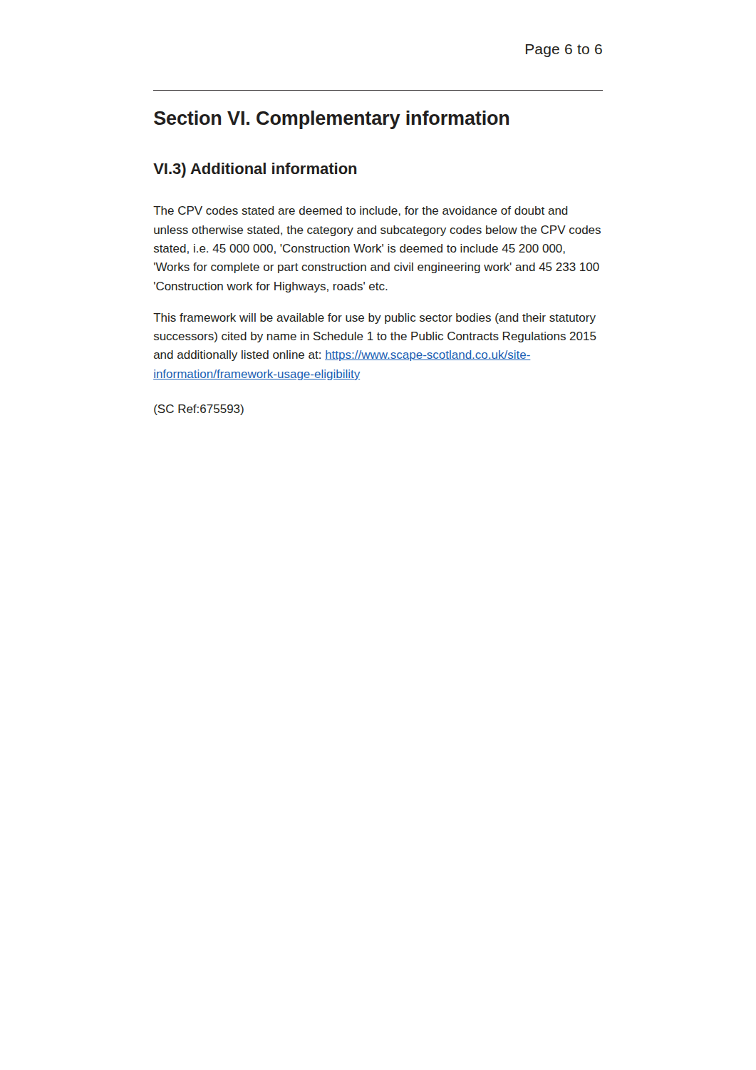Page 6 to 6
Section VI. Complementary information
VI.3) Additional information
The CPV codes stated are deemed to include, for the avoidance of doubt and unless otherwise stated, the category and subcategory codes below the CPV codes stated, i.e. 45 000 000, 'Construction Work' is deemed to include 45 200 000, 'Works for complete or part construction and civil engineering work' and 45 233 100 'Construction work for Highways, roads' etc.
This framework will be available for use by public sector bodies (and their statutory successors) cited by name in Schedule 1 to the Public Contracts Regulations 2015 and additionally listed online at: https://www.scape-scotland.co.uk/site-information/framework-usage-eligibility
(SC Ref:675593)